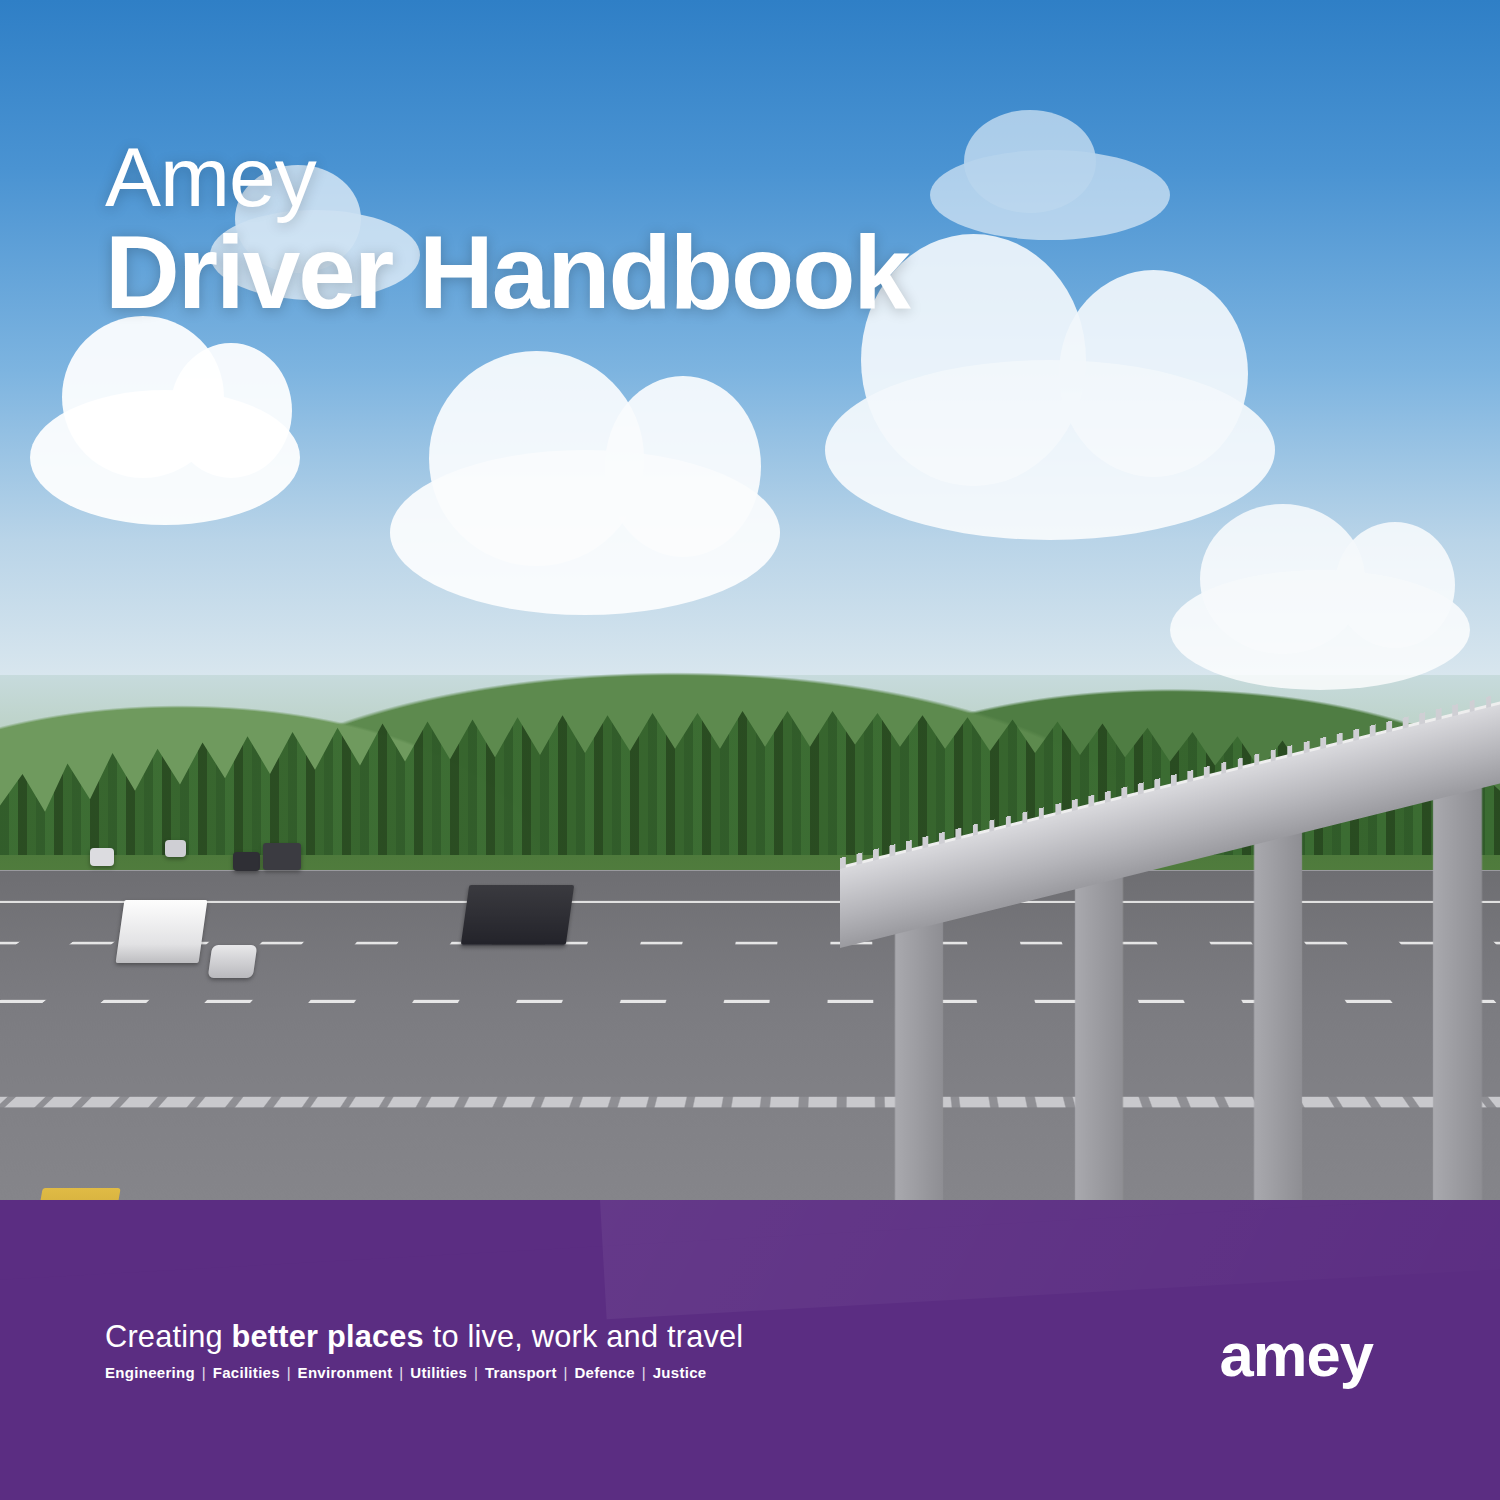Amey
Driver Handbook
Creating better places to live, work and travel
Engineering|Facilities|Environment|Utilities|Transport|Defence|Justice
amey